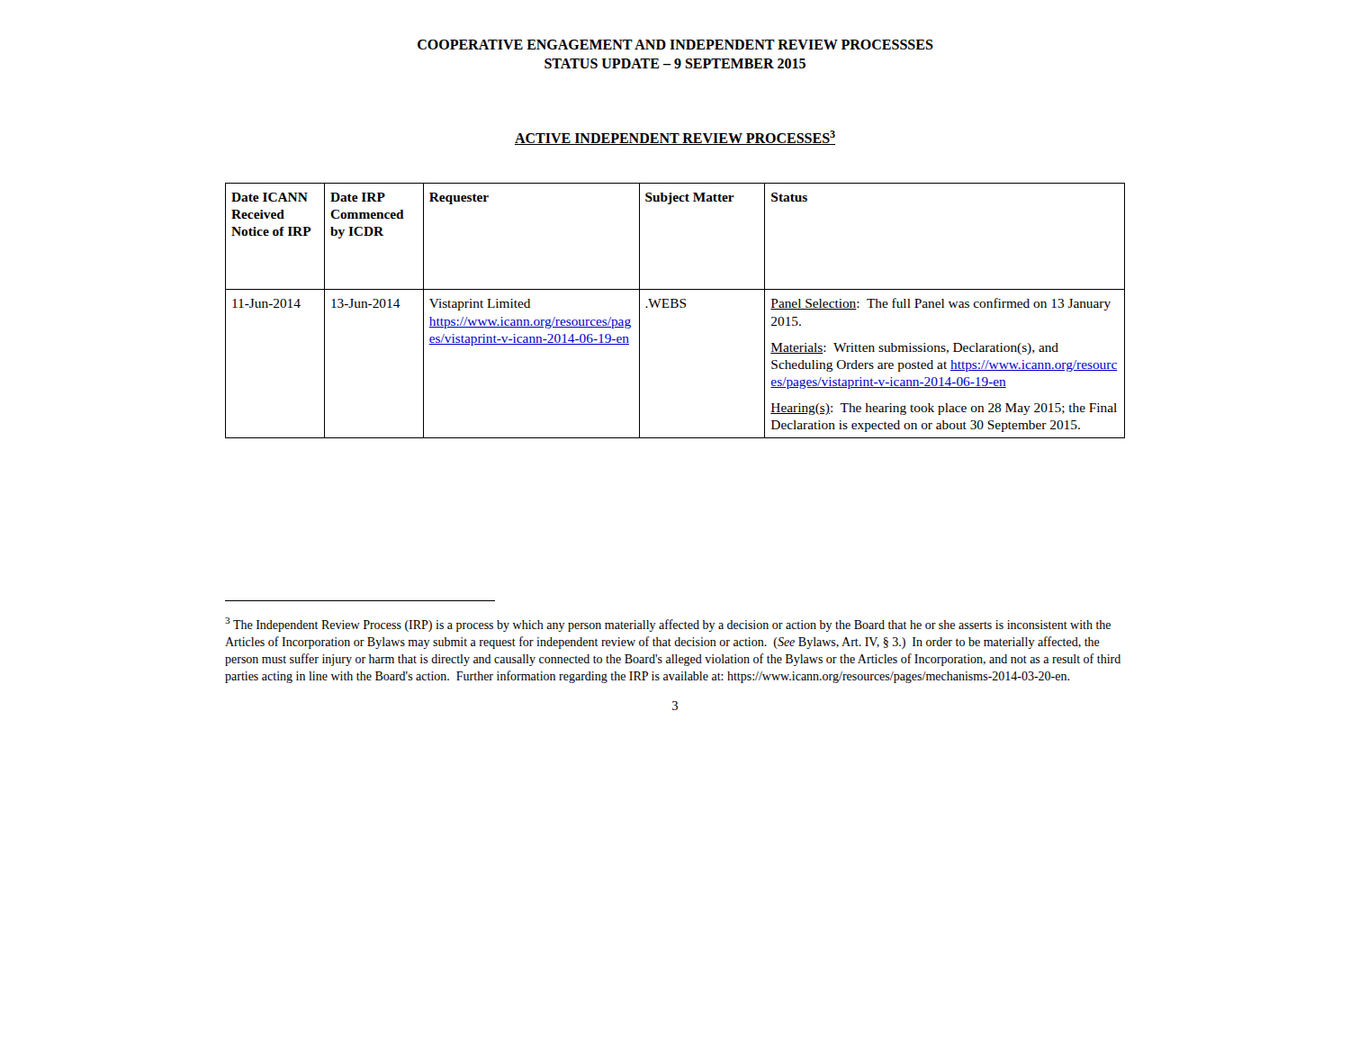COOPERATIVE ENGAGEMENT AND INDEPENDENT REVIEW PROCESSSES
STATUS UPDATE – 9 SEPTEMBER 2015
ACTIVE INDEPENDENT REVIEW PROCESSES3
| Date ICANN Received Notice of IRP | Date IRP Commenced by ICDR | Requester | Subject Matter | Status |
| --- | --- | --- | --- | --- |
| 11-Jun-2014 | 13-Jun-2014 | Vistaprint Limited https://www.icann.org/resources/pages/vistaprint-v-icann-2014-06-19-en | .WEBS | Panel Selection : The full Panel was confirmed on 13 January 2015. Materials : Written submissions, Declaration(s), and Scheduling Orders are posted at https://www.icann.org/resources/pages/vistaprint-v-icann-2014-06-19-en Hearing(s) : The hearing took place on 28 May 2015; the Final Declaration is expected on or about 30 September 2015. |
3 The Independent Review Process (IRP) is a process by which any person materially affected by a decision or action by the Board that he or she asserts is inconsistent with the Articles of Incorporation or Bylaws may submit a request for independent review of that decision or action. (See Bylaws, Art. IV, § 3.) In order to be materially affected, the person must suffer injury or harm that is directly and causally connected to the Board's alleged violation of the Bylaws or the Articles of Incorporation, and not as a result of third parties acting in line with the Board's action. Further information regarding the IRP is available at: https://www.icann.org/resources/pages/mechanisms-2014-03-20-en.
3